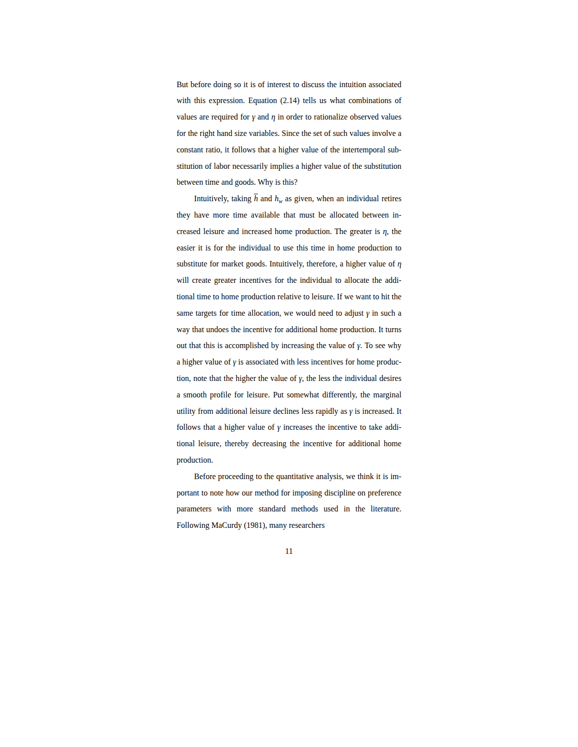But before doing so it is of interest to discuss the intuition associated with this expression. Equation (2.14) tells us what combinations of values are required for γ and η in order to rationalize observed values for the right hand size variables. Since the set of such values involve a constant ratio, it follows that a higher value of the intertemporal substitution of labor necessarily implies a higher value of the substitution between time and goods. Why is this?
Intuitively, taking h and hw as given, when an individual retires they have more time available that must be allocated between increased leisure and increased home production. The greater is η, the easier it is for the individual to use this time in home production to substitute for market goods. Intuitively, therefore, a higher value of η will create greater incentives for the individual to allocate the additional time to home production relative to leisure. If we want to hit the same targets for time allocation, we would need to adjust γ in such a way that undoes the incentive for additional home production. It turns out that this is accomplished by increasing the value of γ. To see why a higher value of γ is associated with less incentives for home production, note that the higher the value of γ, the less the individual desires a smooth profile for leisure. Put somewhat differently, the marginal utility from additional leisure declines less rapidly as γ is increased. It follows that a higher value of γ increases the incentive to take additional leisure, thereby decreasing the incentive for additional home production.
Before proceeding to the quantitative analysis, we think it is important to note how our method for imposing discipline on preference parameters with more standard methods used in the literature. Following MaCurdy (1981), many researchers
11